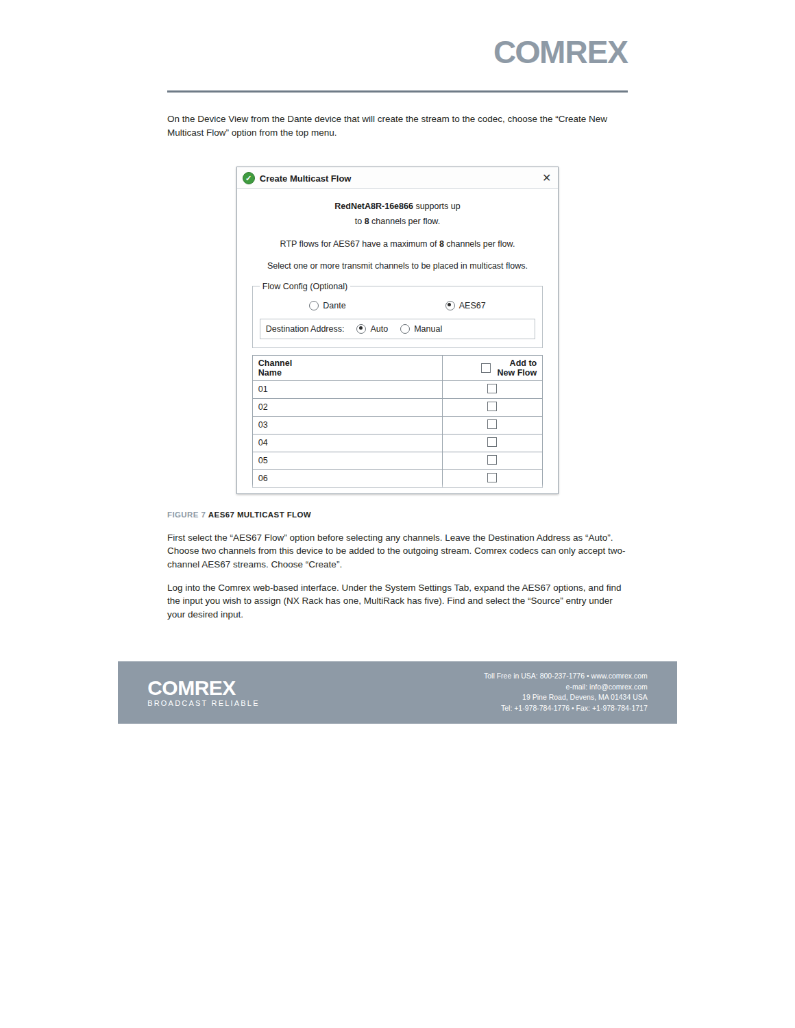COMREX
On the Device View from the Dante device that will create the stream to the codec, choose the “Create New Multicast Flow” option from the top menu.
✓ Create Multicast Flow
✕
RedNetA8R-16e866 supports up
to 8 channels per flow.
RTP flows for AES67 have a maximum of 8 channels per flow.
Select one or more transmit channels to be placed in multicast flows.
Flow Config (Optional)
Dante AES67
Destination Address: Auto Manual
| Channel Name | Add to New Flow |
| --- | --- |
| 01 | |
| 02 | |
| 03 | |
| 04 | |
| 05 | |
| 06 | |
FIGURE 7 AES67 MULTICAST FLOW
First select the “AES67 Flow” option before selecting any channels. Leave the Destination Address as “Auto”. Choose two channels from this device to be added to the outgoing stream. Comrex codecs can only accept two-channel AES67 streams. Choose “Create”.
Log into the Comrex web-based interface. Under the System Settings Tab, expand the AES67 options, and find the input you wish to assign (NX Rack has one, MultiRack has five). Find and select the “Source” entry under your desired input.
COMREXBROADCAST RELIABLE
Toll Free in USA: 800-237-1776 • www.comrex.com
e-mail: info@comrex.com
19 Pine Road, Devens, MA 01434 USA
Tel: +1-978-784-1776 • Fax: +1-978-784-1717